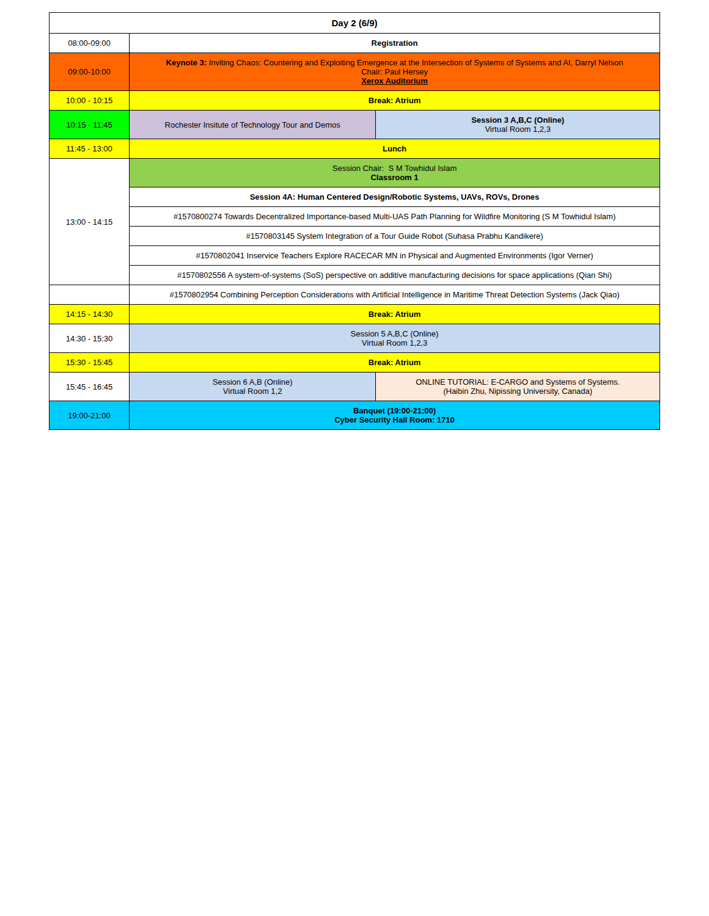| Day 2 (6/9) |
| 08:00-09:00 | Registration |
| 09:00-10:00 | Keynote 3: Inviting Chaos: Countering and Exploiting Emergence at the Intersection of Systems of Systems and AI, Darryl Nelson Chair: Paul Hersey Xerox Auditorium |
| 10:00 - 10:15 | Break: Atrium |
| 10:15 - 11:45 | Rochester Insitute of Technology Tour and Demos | Session 3 A,B,C (Online) Virtual Room 1,2,3 |
| 11:45 - 13:00 | Lunch |
| 13:00 - 14:15 | Session Chair: S M Towhidul Islam Classroom 1 |
| Session 4A: Human Centered Design/Robotic Systems, UAVs, ROVs, Drones |
| #1570800274 Towards Decentralized Importance-based Multi-UAS Path Planning for Wildfire Monitoring (S M Towhidul Islam) |
| #1570803145 System Integration of a Tour Guide Robot (Suhasa Prabhu Kandikere) |
| #1570802041 Inservice Teachers Explore RACECAR MN in Physical and Augmented Environments (Igor Verner) |
| #1570802556 A system-of-systems (SoS) perspective on additive manufacturing decisions for space applications (Qian Shi) |
| | #1570802954 Combining Perception Considerations with Artificial Intelligence in Maritime Threat Detection Systems (Jack Qiao) |
| 14:15 - 14:30 | Break: Atrium |
| 14:30 - 15:30 | Session 5 A,B,C (Online) Virtual Room 1,2,3 |
| 15:30 - 15:45 | Break: Atrium |
| 15:45 - 16:45 | Session 6 A,B (Online) Virtual Room 1,2 | ONLINE TUTORIAL: E-CARGO and Systems of Systems. (Haibin Zhu, Nipissing University, Canada) |
| 19:00-21:00 | Banquet (19:00-21:00) Cyber Security Hall Room: 1710 |